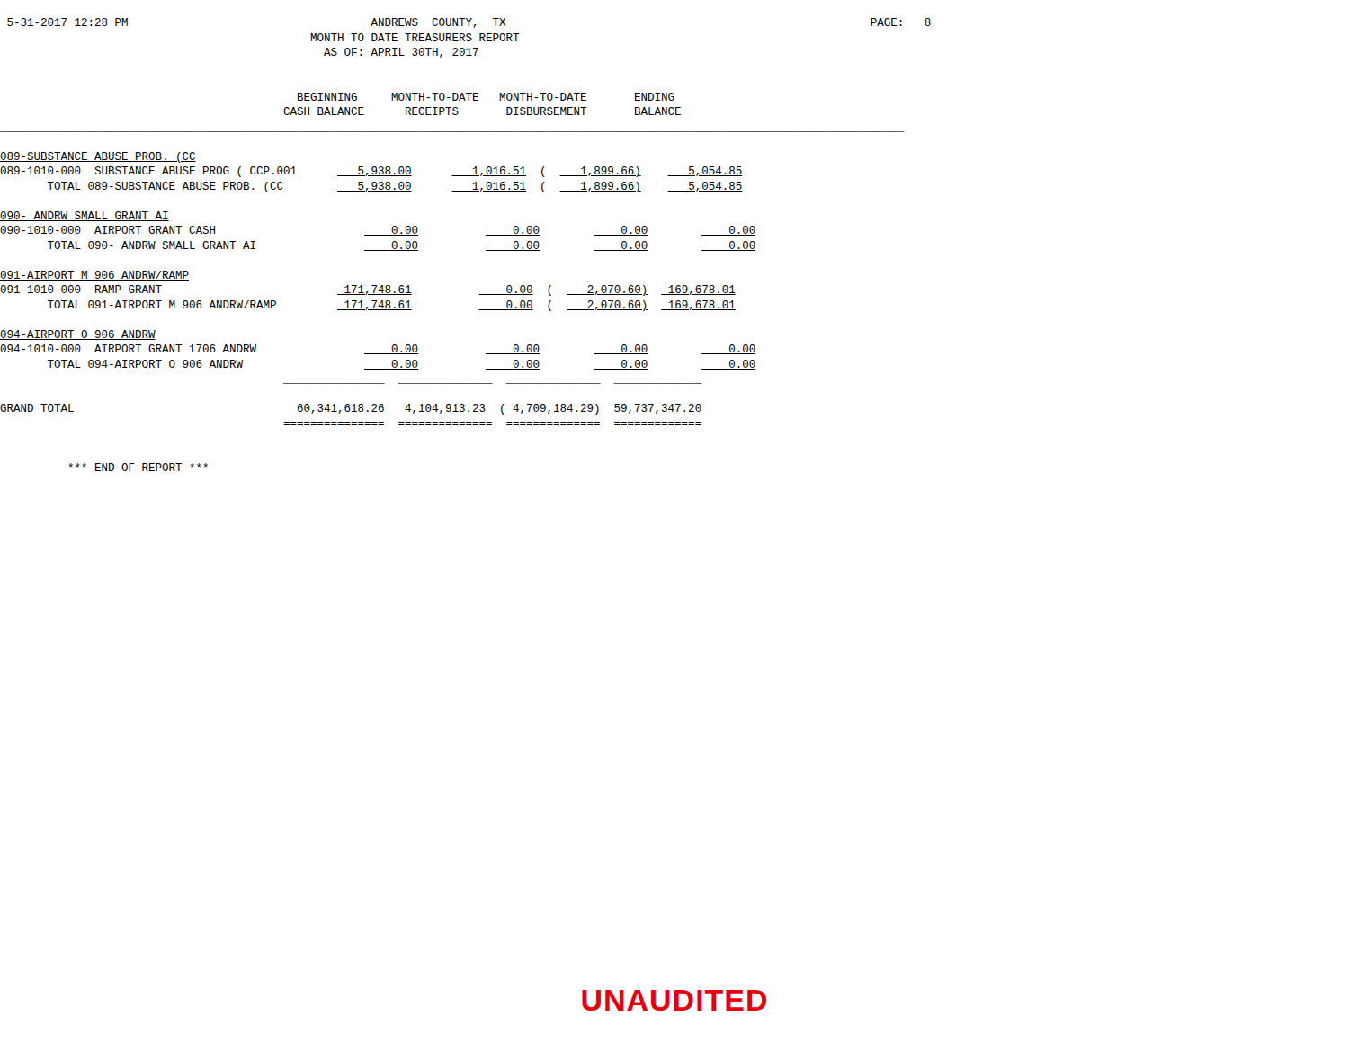5-31-2017 12:28 PM                                    ANDREWS  COUNTY,  TX                                                      PAGE:   8
                                              MONTH TO DATE TREASURERS REPORT
                                                AS OF: APRIL 30TH, 2017


                                            BEGINNING     MONTH-TO-DATE   MONTH-TO-DATE       ENDING
                                          CASH BALANCE      RECEIPTS       DISBURSEMENT       BALANCE
______________________________________________________________________________________________________________________________________

089-SUBSTANCE ABUSE PROB. (CC
089-1010-000  SUBSTANCE ABUSE PROG ( CCP.001         5,938.00         1,016.51  (     1,899.66)       5,054.85
       TOTAL 089-SUBSTANCE ABUSE PROB. (CC           5,938.00         1,016.51  (     1,899.66)       5,054.85

090- ANDRW SMALL GRANT AI
090-1010-000  AIRPORT GRANT CASH                          0.00              0.00            0.00            0.00
       TOTAL 090- ANDRW SMALL GRANT AI                    0.00              0.00            0.00            0.00

091-AIRPORT M 906 ANDRW/RAMP
091-1010-000  RAMP GRANT                           171,748.61              0.00  (     2,070.60)   169,678.01
       TOTAL 091-AIRPORT M 906 ANDRW/RAMP          171,748.61              0.00  (     2,070.60)   169,678.01

094-AIRPORT O 906 ANDRW
094-1010-000  AIRPORT GRANT 1706 ANDRW                    0.00              0.00            0.00            0.00
       TOTAL 094-AIRPORT O 906 ANDRW                      0.00              0.00            0.00            0.00
                                          _______________  ______________  ______________  _____________

GRAND TOTAL                                 60,341,618.26   4,104,913.23  ( 4,709,184.29)  59,737,347.20
                                          ===============  ==============  ==============  =============


          *** END OF REPORT ***
UNAUDITED